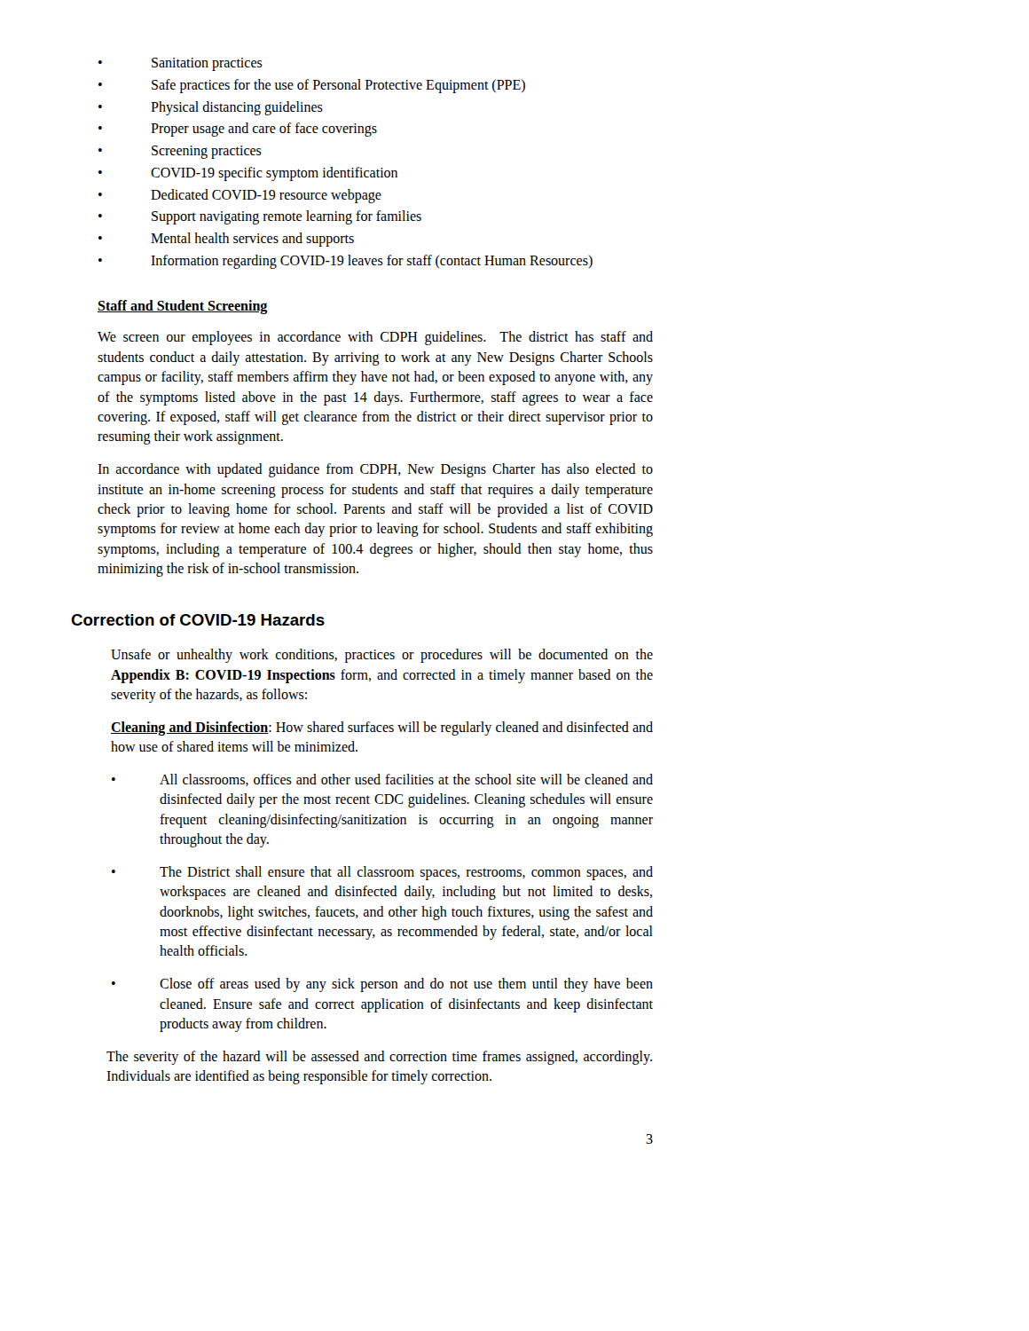•Sanitation practices
•Safe practices for the use of Personal Protective Equipment (PPE)
•Physical distancing guidelines
•Proper usage and care of face coverings
•Screening practices
•COVID-19 specific symptom identification
•Dedicated COVID-19 resource webpage
•Support navigating remote learning for families
•Mental health services and supports
•Information regarding COVID-19 leaves for staff (contact Human Resources)
Staff and Student Screening
We screen our employees in accordance with CDPH guidelines. The district has staff and students conduct a daily attestation. By arriving to work at any New Designs Charter Schools campus or facility, staff members affirm they have not had, or been exposed to anyone with, any of the symptoms listed above in the past 14 days. Furthermore, staff agrees to wear a face covering. If exposed, staff will get clearance from the district or their direct supervisor prior to resuming their work assignment.
In accordance with updated guidance from CDPH, New Designs Charter has also elected to institute an in-home screening process for students and staff that requires a daily temperature check prior to leaving home for school. Parents and staff will be provided a list of COVID symptoms for review at home each day prior to leaving for school. Students and staff exhibiting symptoms, including a temperature of 100.4 degrees or higher, should then stay home, thus minimizing the risk of in-school transmission.
Correction of COVID-19 Hazards
Unsafe or unhealthy work conditions, practices or procedures will be documented on the Appendix B: COVID-19 Inspections form, and corrected in a timely manner based on the severity of the hazards, as follows:
Cleaning and Disinfection: How shared surfaces will be regularly cleaned and disinfected and how use of shared items will be minimized.
•All classrooms, offices and other used facilities at the school site will be cleaned and disinfected daily per the most recent CDC guidelines. Cleaning schedules will ensure frequent cleaning/disinfecting/sanitization is occurring in an ongoing manner throughout the day.
•The District shall ensure that all classroom spaces, restrooms, common spaces, and workspaces are cleaned and disinfected daily, including but not limited to desks, doorknobs, light switches, faucets, and other high touch fixtures, using the safest and most effective disinfectant necessary, as recommended by federal, state, and/or local health officials.
•Close off areas used by any sick person and do not use them until they have been cleaned. Ensure safe and correct application of disinfectants and keep disinfectant products away from children.
The severity of the hazard will be assessed and correction time frames assigned, accordingly. Individuals are identified as being responsible for timely correction.
3